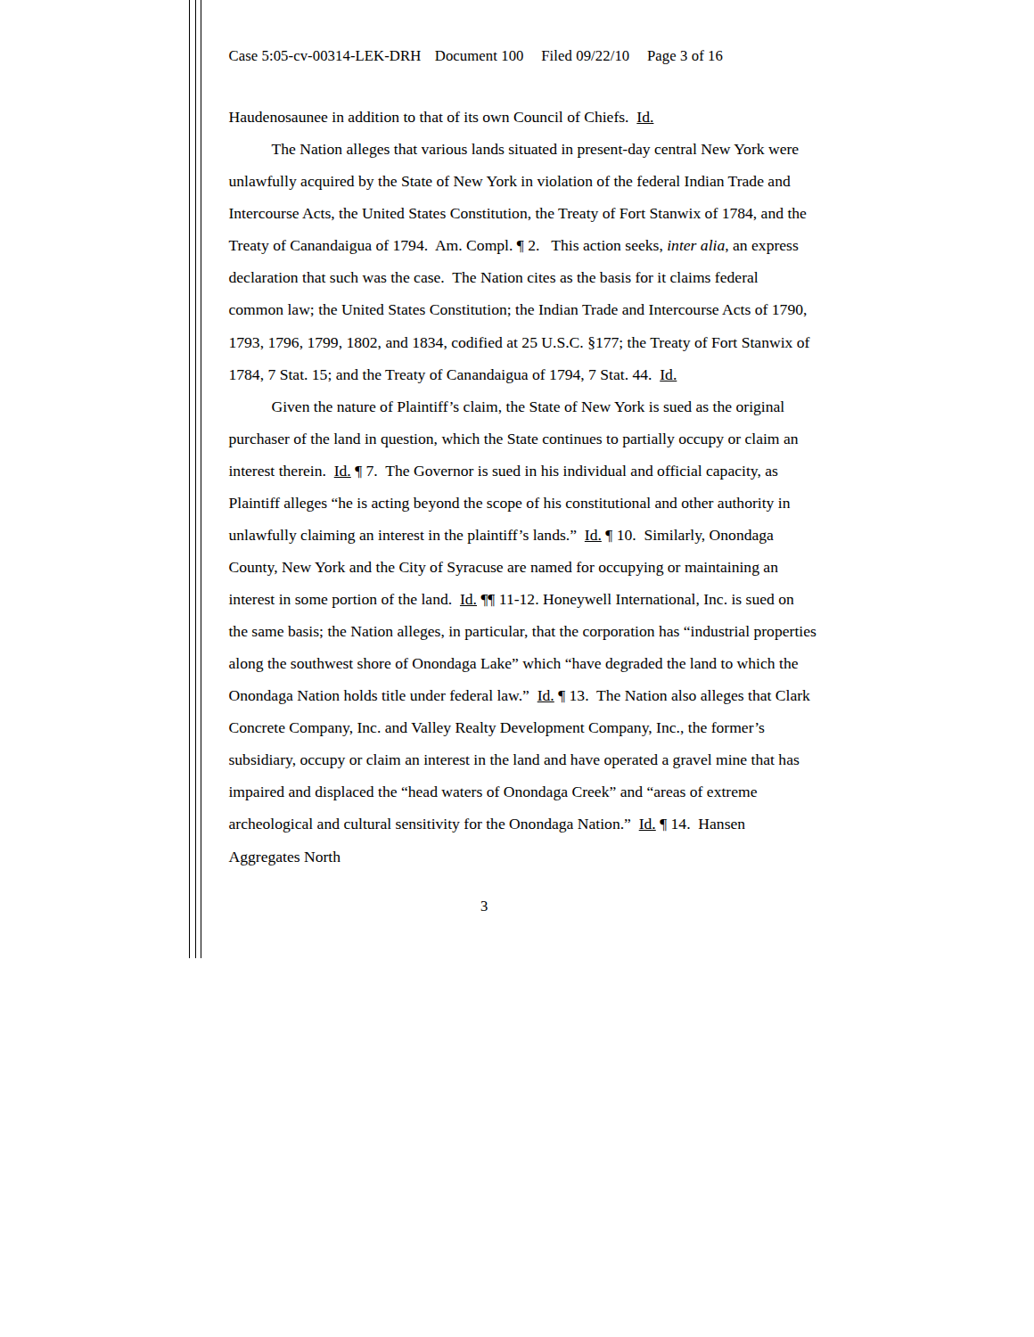Case 5:05-cv-00314-LEK-DRH Document 100 Filed 09/22/10 Page 3 of 16
Haudenosaunee in addition to that of its own Council of Chiefs. Id.
The Nation alleges that various lands situated in present-day central New York were unlawfully acquired by the State of New York in violation of the federal Indian Trade and Intercourse Acts, the United States Constitution, the Treaty of Fort Stanwix of 1784, and the Treaty of Canandaigua of 1794. Am. Compl. ¶ 2. This action seeks, inter alia, an express declaration that such was the case. The Nation cites as the basis for it claims federal common law; the United States Constitution; the Indian Trade and Intercourse Acts of 1790, 1793, 1796, 1799, 1802, and 1834, codified at 25 U.S.C. §177; the Treaty of Fort Stanwix of 1784, 7 Stat. 15; and the Treaty of Canandaigua of 1794, 7 Stat. 44. Id.
Given the nature of Plaintiff’s claim, the State of New York is sued as the original purchaser of the land in question, which the State continues to partially occupy or claim an interest therein. Id. ¶ 7. The Governor is sued in his individual and official capacity, as Plaintiff alleges “he is acting beyond the scope of his constitutional and other authority in unlawfully claiming an interest in the plaintiff’s lands.” Id. ¶ 10. Similarly, Onondaga County, New York and the City of Syracuse are named for occupying or maintaining an interest in some portion of the land. Id. ¶¶ 11-12. Honeywell International, Inc. is sued on the same basis; the Nation alleges, in particular, that the corporation has “industrial properties along the southwest shore of Onondaga Lake” which “have degraded the land to which the Onondaga Nation holds title under federal law.” Id. ¶ 13. The Nation also alleges that Clark Concrete Company, Inc. and Valley Realty Development Company, Inc., the former’s subsidiary, occupy or claim an interest in the land and have operated a gravel mine that has impaired and displaced the “head waters of Onondaga Creek” and “areas of extreme archeological and cultural sensitivity for the Onondaga Nation.” Id. ¶ 14. Hansen Aggregates North
3